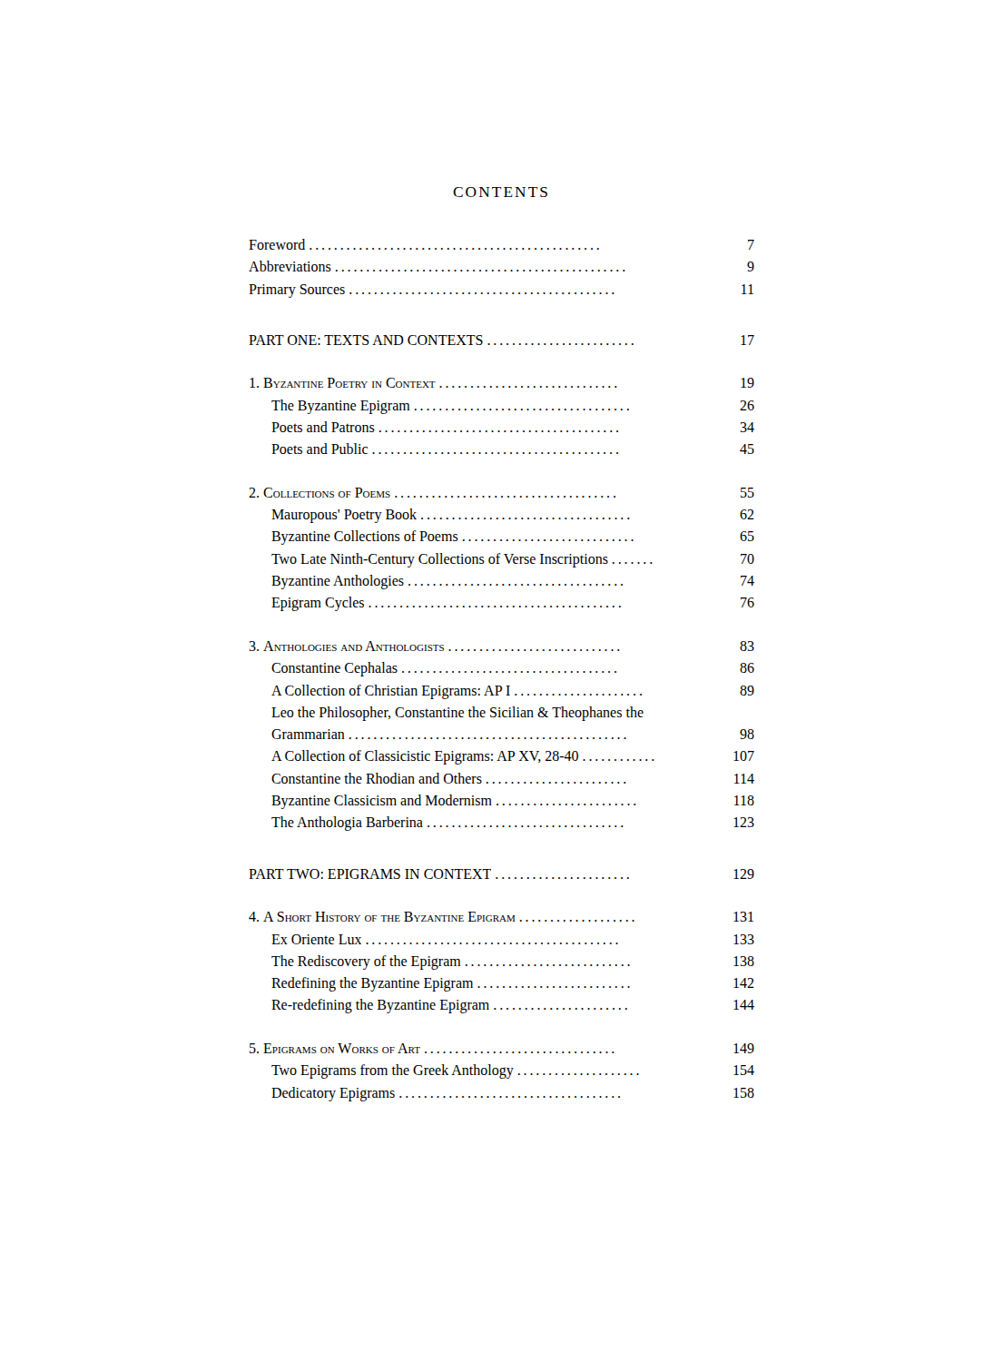CONTENTS
Foreword ............................................... 7
Abbreviations ............................................... 9
Primary Sources ........................................... 11
PART ONE: TEXTS AND CONTEXTS ........................ 17
1. Byzantine Poetry in Context ............................. 19
The Byzantine Epigram ................................... 26
Poets and Patrons ....................................... 34
Poets and Public ........................................ 45
2. Collections of Poems .................................... 55
Mauropous' Poetry Book .................................. 62
Byzantine Collections of Poems ............................ 65
Two Late Ninth-Century Collections of Verse Inscriptions ....... 70
Byzantine Anthologies ................................... 74
Epigram Cycles ......................................... 76
3. Anthologies and Anthologists ............................ 83
Constantine Cephalas ................................... 86
A Collection of Christian Epigrams: AP I ..................... 89
Leo the Philosopher, Constantine the Sicilian & Theophanes the
Grammarian ............................................. 98
A Collection of Classicistic Epigrams: AP XV, 28-40 ............ 107
Constantine the Rhodian and Others ....................... 114
Byzantine Classicism and Modernism ....................... 118
The Anthologia Barberina ................................ 123
PART TWO: EPIGRAMS IN CONTEXT ...................... 129
4. A Short History of the Byzantine Epigram ................... 131
Ex Oriente Lux ......................................... 133
The Rediscovery of the Epigram ........................... 138
Redefining the Byzantine Epigram ......................... 142
Re-redefining the Byzantine Epigram ...................... 144
5. Epigrams on Works of Art ............................... 149
Two Epigrams from the Greek Anthology .................... 154
Dedicatory Epigrams .................................... 158